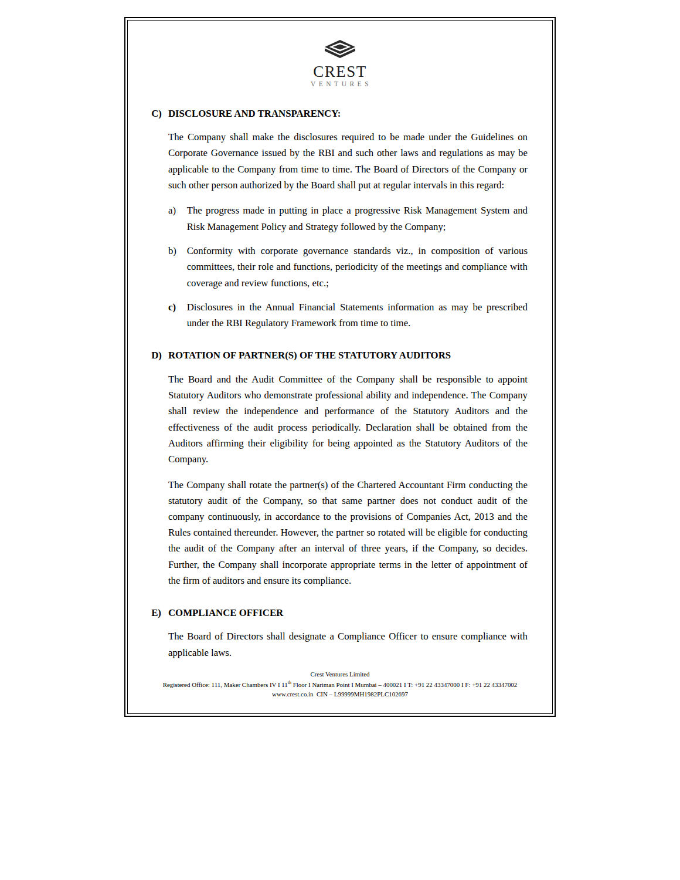CREST
VENTURES
C)
DISCLOSURE AND TRANSPARENCY:
The Company shall make the disclosures required to be made under the Guidelines on Corporate Governance issued by the RBI and such other laws and regulations as may be applicable to the Company from time to time. The Board of Directors of the Company or such other person authorized by the Board shall put at regular intervals in this regard:
a)
The progress made in putting in place a progressive Risk Management System and Risk Management Policy and Strategy followed by the Company;
b)
Conformity with corporate governance standards viz., in composition of various committees, their role and functions, periodicity of the meetings and compliance with coverage and review functions, etc.;
c)
Disclosures in the Annual Financial Statements information as may be prescribed under the RBI Regulatory Framework from time to time.
D)
ROTATION OF PARTNER(S) OF THE STATUTORY AUDITORS
The Board and the Audit Committee of the Company shall be responsible to appoint Statutory Auditors who demonstrate professional ability and independence. The Company shall review the independence and performance of the Statutory Auditors and the effectiveness of the audit process periodically. Declaration shall be obtained from the Auditors affirming their eligibility for being appointed as the Statutory Auditors of the Company.
The Company shall rotate the partner(s) of the Chartered Accountant Firm conducting the statutory audit of the Company, so that same partner does not conduct audit of the company continuously, in accordance to the provisions of Companies Act, 2013 and the Rules contained thereunder. However, the partner so rotated will be eligible for conducting the audit of the Company after an interval of three years, if the Company, so decides. Further, the Company shall incorporate appropriate terms in the letter of appointment of the firm of auditors and ensure its compliance.
E)
COMPLIANCE OFFICER
The Board of Directors shall designate a Compliance Officer to ensure compliance with applicable laws.
Crest Ventures Limited
Registered Office: 111, Maker Chambers IV I 11th Floor I Nariman Point I Mumbai – 400021 I T: +91 22 43347000 I F: +91 22 43347002
www.crest.co.in CIN – L99999MH1982PLC102697